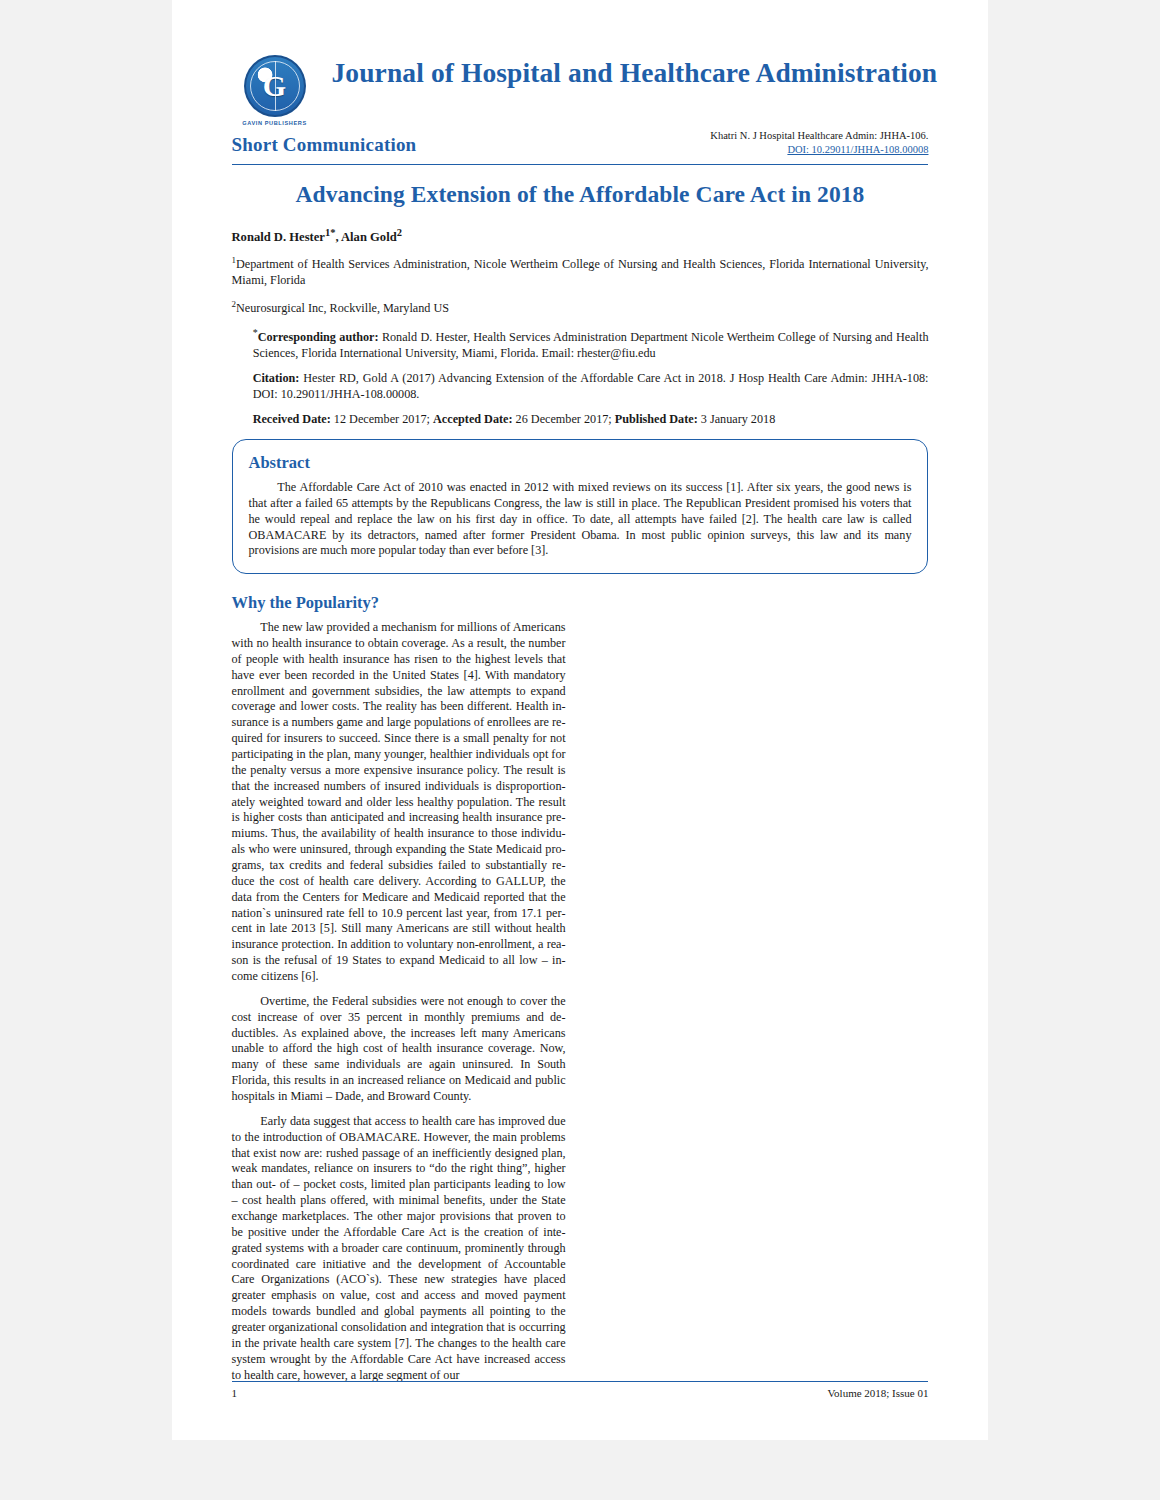G
GAVIN PUBLISHERS
Journal of Hospital and Healthcare Administration
Short Communication
Khatri N. J Hospital Healthcare Admin: JHHA-106.
DOI: 10.29011/JHHA-108.00008
Advancing Extension of the Affordable Care Act in 2018
Ronald D. Hester1*, Alan Gold2
1Department of Health Services Administration, Nicole Wertheim College of Nursing and Health Sciences, Florida International University, Miami, Florida
2Neurosurgical Inc, Rockville, Maryland US
*Corresponding author: Ronald D. Hester, Health Services Administration Department Nicole Wertheim College of Nursing and Health Sciences, Florida International University, Miami, Florida. Email: rhester@fiu.edu
Citation: Hester RD, Gold A (2017) Advancing Extension of the Affordable Care Act in 2018. J Hosp Health Care Admin: JHHA-108: DOI: 10.29011/JHHA-108.00008.
Received Date: 12 December 2017; Accepted Date: 26 December 2017; Published Date: 3 January 2018
Abstract
The Affordable Care Act of 2010 was enacted in 2012 with mixed reviews on its success [1]. After six years, the good news is that after a failed 65 attempts by the Republicans Congress, the law is still in place. The Republican President promised his voters that he would repeal and replace the law on his first day in office. To date, all attempts have failed [2]. The health care law is called OBAMACARE by its detractors, named after former President Obama. In most public opinion surveys, this law and its many provisions are much more popular today than ever before [3].
Why the Popularity?
The new law provided a mechanism for millions of Americans with no health insurance to obtain coverage. As a result, the number of people with health insurance has risen to the highest levels that have ever been recorded in the United States [4]. With mandatory enrollment and government subsidies, the law attempts to expand coverage and lower costs. The reality has been different. Health insurance is a numbers game and large populations of enrollees are required for insurers to succeed. Since there is a small penalty for not participating in the plan, many younger, healthier individuals opt for the penalty versus a more expensive insurance policy. The result is that the increased numbers of insured individuals is disproportionately weighted toward and older less healthy population. The result is higher costs than anticipated and increasing health insurance premiums. Thus, the availability of health insurance to those individuals who were uninsured, through expanding the State Medicaid programs, tax credits and federal subsidies failed to substantially reduce the cost of health care delivery. According to GALLUP, the data from the Centers for Medicare and Medicaid reported that the nation`s uninsured rate fell to 10.9 percent last year, from 17.1 percent in late 2013 [5]. Still many Americans are still without health insurance protection. In addition to voluntary non-enrollment, a reason is the refusal of 19 States to expand Medicaid to all low – income citizens [6].
Overtime, the Federal subsidies were not enough to cover the cost increase of over 35 percent in monthly premiums and deductibles. As explained above, the increases left many Americans unable to afford the high cost of health insurance coverage. Now, many of these same individuals are again uninsured. In South Florida, this results in an increased reliance on Medicaid and public hospitals in Miami – Dade, and Broward County.
Early data suggest that access to health care has improved due to the introduction of OBAMACARE. However, the main problems that exist now are: rushed passage of an inefficiently designed plan, weak mandates, reliance on insurers to “do the right thing”, higher than out- of – pocket costs, limited plan participants leading to low – cost health plans offered, with minimal benefits, under the State exchange marketplaces. The other major provisions that proven to be positive under the Affordable Care Act is the creation of integrated systems with a broader care continuum, prominently through coordinated care initiative and the development of Accountable Care Organizations (ACO`s). These new strategies have placed greater emphasis on value, cost and access and moved payment models towards bundled and global payments all pointing to the greater organizational consolidation and integration that is occurring in the private health care system [7]. The changes to the health care system wrought by the Affordable Care Act have increased access to health care, however, a large segment of our
1 Volume 2018; Issue 01